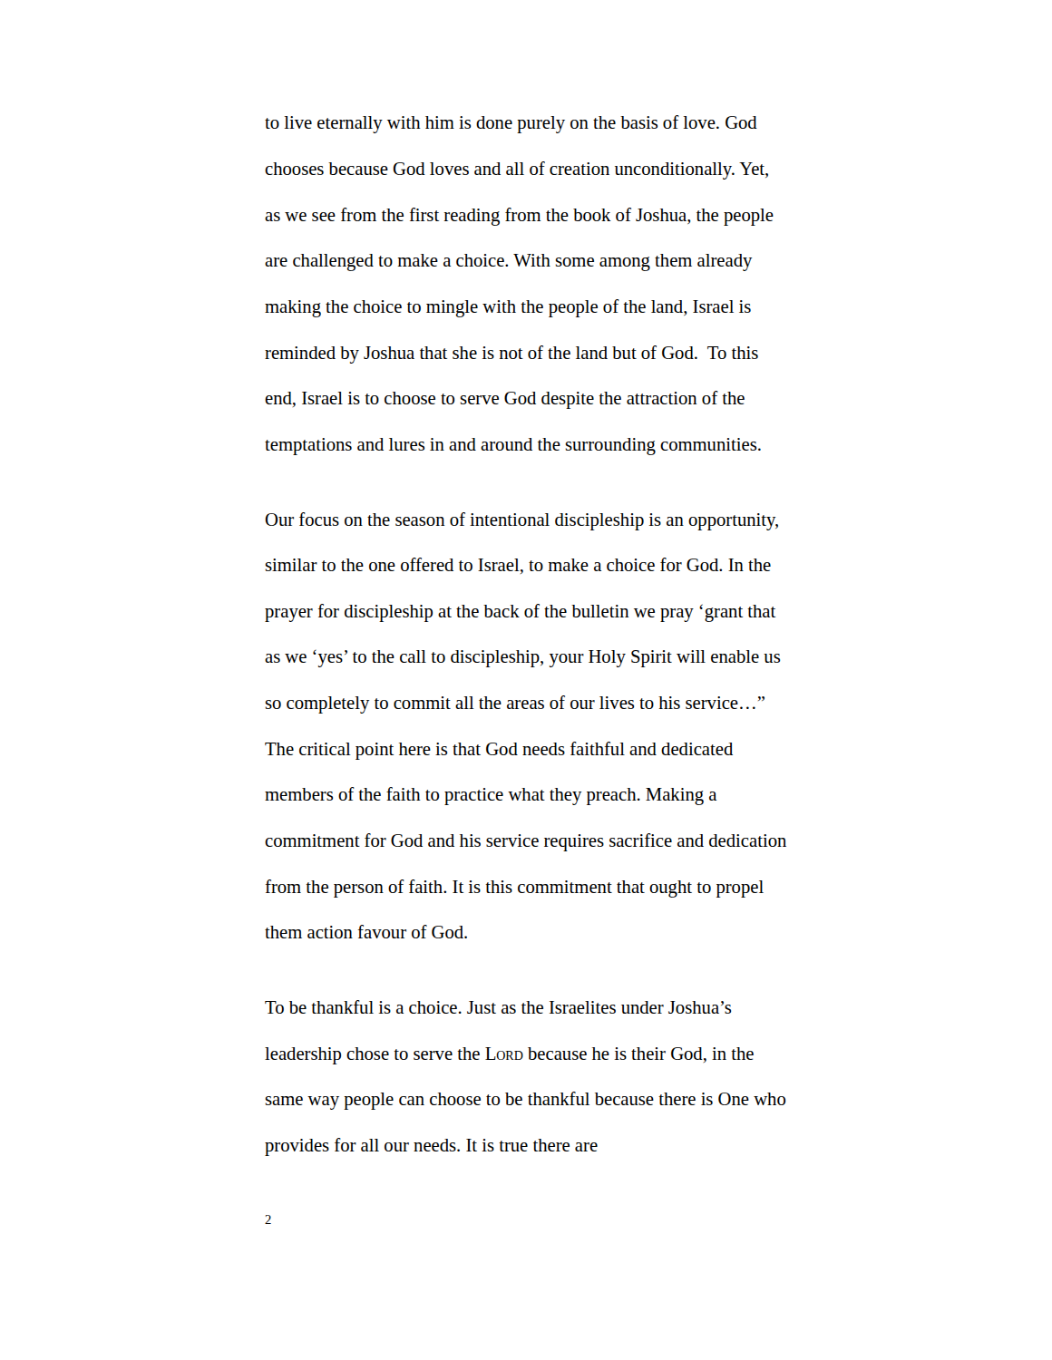to live eternally with him is done purely on the basis of love. God chooses because God loves and all of creation unconditionally. Yet, as we see from the first reading from the book of Joshua, the people are challenged to make a choice. With some among them already making the choice to mingle with the people of the land, Israel is reminded by Joshua that she is not of the land but of God. To this end, Israel is to choose to serve God despite the attraction of the temptations and lures in and around the surrounding communities.
Our focus on the season of intentional discipleship is an opportunity, similar to the one offered to Israel, to make a choice for God. In the prayer for discipleship at the back of the bulletin we pray ‘grant that as we ‘yes’ to the call to discipleship, your Holy Spirit will enable us so completely to commit all the areas of our lives to his service…” The critical point here is that God needs faithful and dedicated members of the faith to practice what they preach. Making a commitment for God and his service requires sacrifice and dedication from the person of faith. It is this commitment that ought to propel them action favour of God.
To be thankful is a choice. Just as the Israelites under Joshua’s leadership chose to serve the Lord because he is their God, in the same way people can choose to be thankful because there is One who provides for all our needs. It is true there are
2